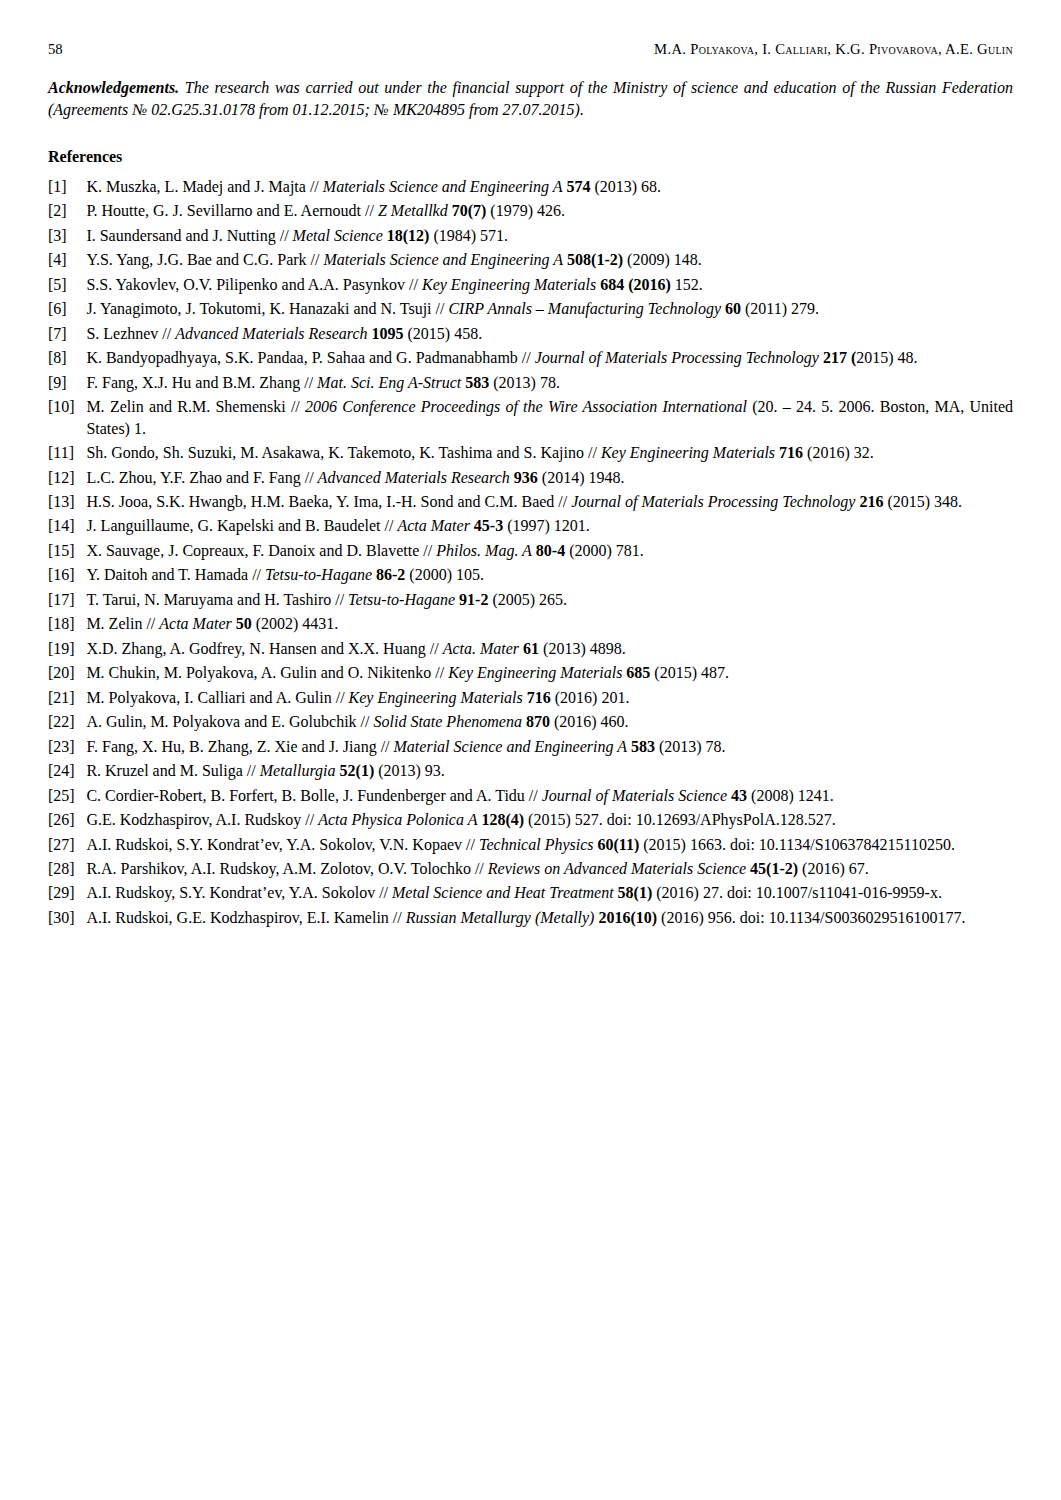58 M.A. Polyakova, I. Calliari, K.G. Pivovarova, A.E. Gulin
Acknowledgements. The research was carried out under the financial support of the Ministry of science and education of the Russian Federation (Agreements № 02.G25.31.0178 from 01.12.2015; № MK204895 from 27.07.2015).
References
[1] K. Muszka, L. Madej and J. Majta // Materials Science and Engineering A 574 (2013) 68.
[2] P. Houtte, G. J. Sevillarno and E. Aernoudt // Z Metallkd 70(7) (1979) 426.
[3] I. Saundersand and J. Nutting // Metal Science 18(12) (1984) 571.
[4] Y.S. Yang, J.G. Bae and C.G. Park // Materials Science and Engineering A 508(1-2) (2009) 148.
[5] S.S. Yakovlev, O.V. Pilipenko and A.A. Pasynkov // Key Engineering Materials 684 (2016) 152.
[6] J. Yanagimoto, J. Tokutomi, K. Hanazaki and N. Tsuji // CIRP Annals – Manufacturing Technology 60 (2011) 279.
[7] S. Lezhnev // Advanced Materials Research 1095 (2015) 458.
[8] K. Bandyopadhyaya, S.K. Pandaa, P. Sahaa and G. Padmanabhamb // Journal of Materials Processing Technology 217 (2015) 48.
[9] F. Fang, X.J. Hu and B.M. Zhang // Mat. Sci. Eng A-Struct 583 (2013) 78.
[10] M. Zelin and R.M. Shemenski // 2006 Conference Proceedings of the Wire Association International (20. – 24. 5. 2006. Boston, MA, United States) 1.
[11] Sh. Gondo, Sh. Suzuki, M. Asakawa, K. Takemoto, K. Tashima and S. Kajino // Key Engineering Materials 716 (2016) 32.
[12] L.C. Zhou, Y.F. Zhao and F. Fang // Advanced Materials Research 936 (2014) 1948.
[13] H.S. Jooa, S.K. Hwangb, H.M. Baeka, Y. Ima, I.-H. Sond and C.M. Baed // Journal of Materials Processing Technology 216 (2015) 348.
[14] J. Languillaume, G. Kapelski and B. Baudelet // Acta Mater 45-3 (1997) 1201.
[15] X. Sauvage, J. Copreaux, F. Danoix and D. Blavette // Philos. Mag. A 80-4 (2000) 781.
[16] Y. Daitoh and T. Hamada // Tetsu-to-Hagane 86-2 (2000) 105.
[17] T. Tarui, N. Maruyama and H. Tashiro // Tetsu-to-Hagane 91-2 (2005) 265.
[18] M. Zelin // Acta Mater 50 (2002) 4431.
[19] X.D. Zhang, A. Godfrey, N. Hansen and X.X. Huang // Acta. Mater 61 (2013) 4898.
[20] M. Chukin, M. Polyakova, A. Gulin and O. Nikitenko // Key Engineering Materials 685 (2015) 487.
[21] M. Polyakova, I. Calliari and A. Gulin // Key Engineering Materials 716 (2016) 201.
[22] A. Gulin, M. Polyakova and E. Golubchik // Solid State Phenomena 870 (2016) 460.
[23] F. Fang, X. Hu, B. Zhang, Z. Xie and J. Jiang // Material Science and Engineering A 583 (2013) 78.
[24] R. Kruzel and M. Suliga // Metallurgia 52(1) (2013) 93.
[25] C. Cordier-Robert, B. Forfert, B. Bolle, J. Fundenberger and A. Tidu // Journal of Materials Science 43 (2008) 1241.
[26] G.E. Kodzhaspirov, A.I. Rudskoy // Acta Physica Polonica A 128(4) (2015) 527. doi: 10.12693/APhysPolA.128.527.
[27] A.I. Rudskoi, S.Y. Kondrat’ev, Y.A. Sokolov, V.N. Kopaev // Technical Physics 60(11) (2015) 1663. doi: 10.1134/S1063784215110250.
[28] R.A. Parshikov, A.I. Rudskoy, A.M. Zolotov, O.V. Tolochko // Reviews on Advanced Materials Science 45(1-2) (2016) 67.
[29] A.I. Rudskoy, S.Y. Kondrat’ev, Y.A. Sokolov // Metal Science and Heat Treatment 58(1) (2016) 27. doi: 10.1007/s11041-016-9959-x.
[30] A.I. Rudskoi, G.E. Kodzhaspirov, E.I. Kamelin // Russian Metallurgy (Metally) 2016(10) (2016) 956. doi: 10.1134/S0036029516100177.